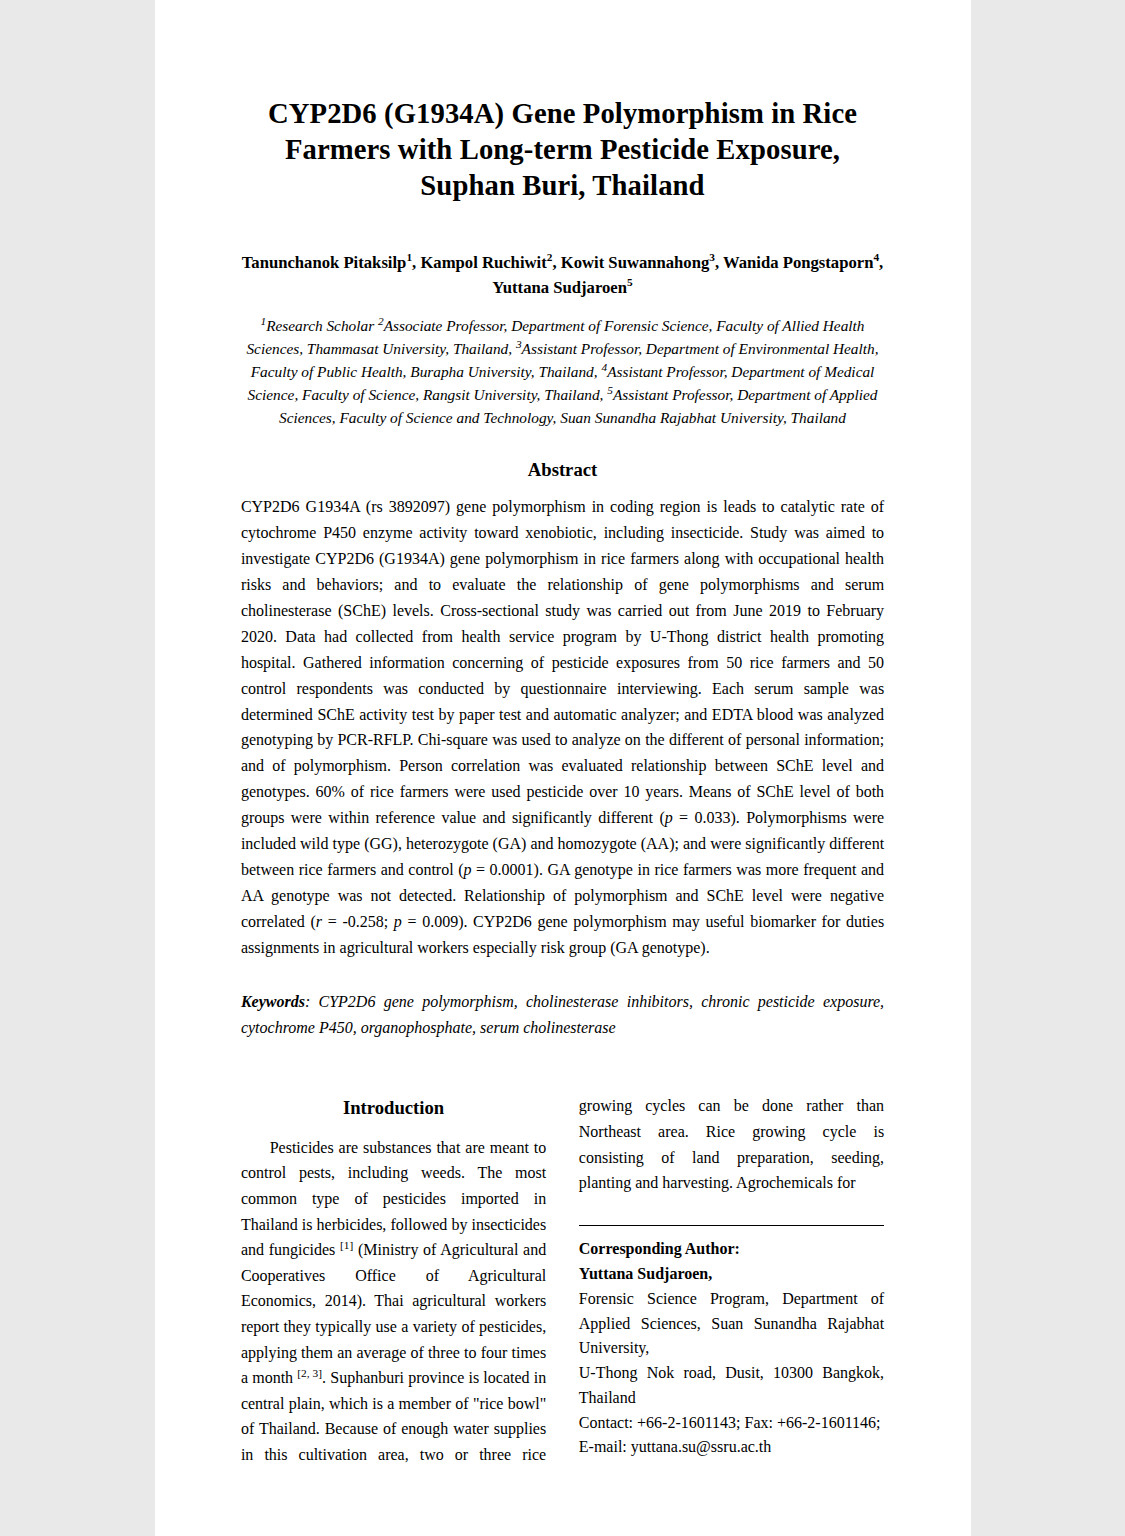CYP2D6 (G1934A) Gene Polymorphism in Rice Farmers with Long-term Pesticide Exposure, Suphan Buri, Thailand
Tanunchanok Pitaksilp1, Kampol Ruchiwit2, Kowit Suwannahong3, Wanida Pongstaporn4,
Yuttana Sudjaroen5
1Research Scholar 2Associate Professor, Department of Forensic Science, Faculty of Allied Health Sciences, Thammasat University, Thailand, 3Assistant Professor, Department of Environmental Health, Faculty of Public Health, Burapha University, Thailand, 4Assistant Professor, Department of Medical Science, Faculty of Science, Rangsit University, Thailand, 5Assistant Professor, Department of Applied Sciences, Faculty of Science and Technology, Suan Sunandha Rajabhat University, Thailand
Abstract
CYP2D6 G1934A (rs 3892097) gene polymorphism in coding region is leads to catalytic rate of cytochrome P450 enzyme activity toward xenobiotic, including insecticide. Study was aimed to investigate CYP2D6 (G1934A) gene polymorphism in rice farmers along with occupational health risks and behaviors; and to evaluate the relationship of gene polymorphisms and serum cholinesterase (SChE) levels. Cross-sectional study was carried out from June 2019 to February 2020. Data had collected from health service program by U-Thong district health promoting hospital. Gathered information concerning of pesticide exposures from 50 rice farmers and 50 control respondents was conducted by questionnaire interviewing. Each serum sample was determined SChE activity test by paper test and automatic analyzer; and EDTA blood was analyzed genotyping by PCR-RFLP. Chi-square was used to analyze on the different of personal information; and of polymorphism. Person correlation was evaluated relationship between SChE level and genotypes. 60% of rice farmers were used pesticide over 10 years. Means of SChE level of both groups were within reference value and significantly different (p = 0.033). Polymorphisms were included wild type (GG), heterozygote (GA) and homozygote (AA); and were significantly different between rice farmers and control (p = 0.0001). GA genotype in rice farmers was more frequent and AA genotype was not detected. Relationship of polymorphism and SChE level were negative correlated (r = -0.258; p = 0.009). CYP2D6 gene polymorphism may useful biomarker for duties assignments in agricultural workers especially risk group (GA genotype).
Keywords: CYP2D6 gene polymorphism, cholinesterase inhibitors, chronic pesticide exposure, cytochrome P450, organophosphate, serum cholinesterase
Introduction
Pesticides are substances that are meant to control pests, including weeds. The most common type of pesticides imported in Thailand is herbicides, followed by insecticides and fungicides [1] (Ministry of Agricultural and Cooperatives Office of Agricultural Economics, 2014). Thai agricultural workers report they typically use a variety of pesticides, applying them an average of three to four times a month [2, 3]. Suphanburi province is located in central plain, which is a member of "rice bowl" of Thailand. Because of enough water supplies in this cultivation area, two or three rice growing cycles can be done rather than Northeast area. Rice growing cycle is consisting of land preparation, seeding, planting and harvesting. Agrochemicals for
Corresponding Author:
Yuttana Sudjaroen,
Forensic Science Program, Department of Applied Sciences, Suan Sunandha Rajabhat University,
U-Thong Nok road, Dusit, 10300 Bangkok, Thailand
Contact: +66-2-1601143; Fax: +66-2-1601146;
E-mail: yuttana.su@ssru.ac.th